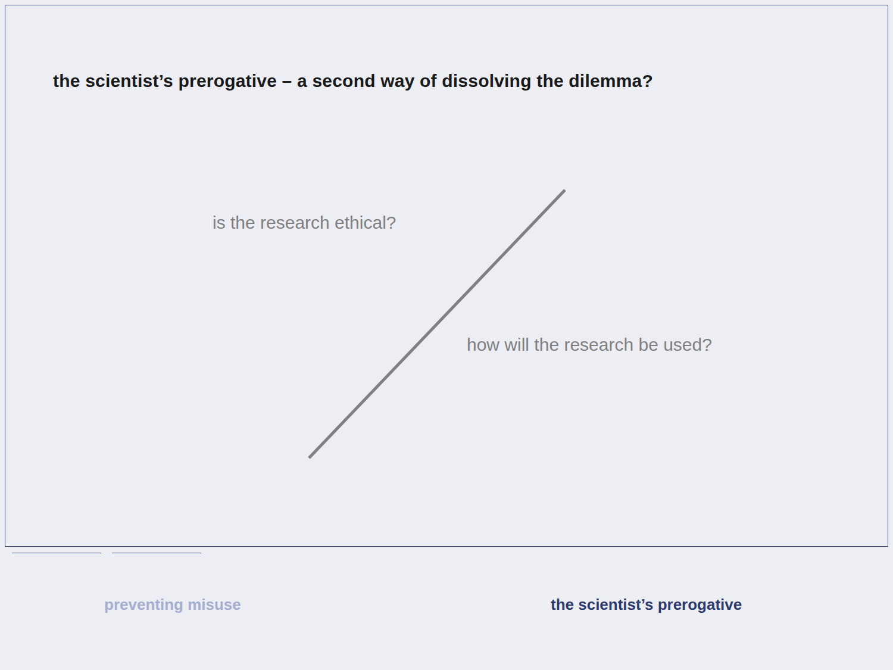the scientist’s prerogative – a second way of dissolving the dilemma?
is the research ethical?
how will the research be used?
preventing misuse
the scientist’s prerogative